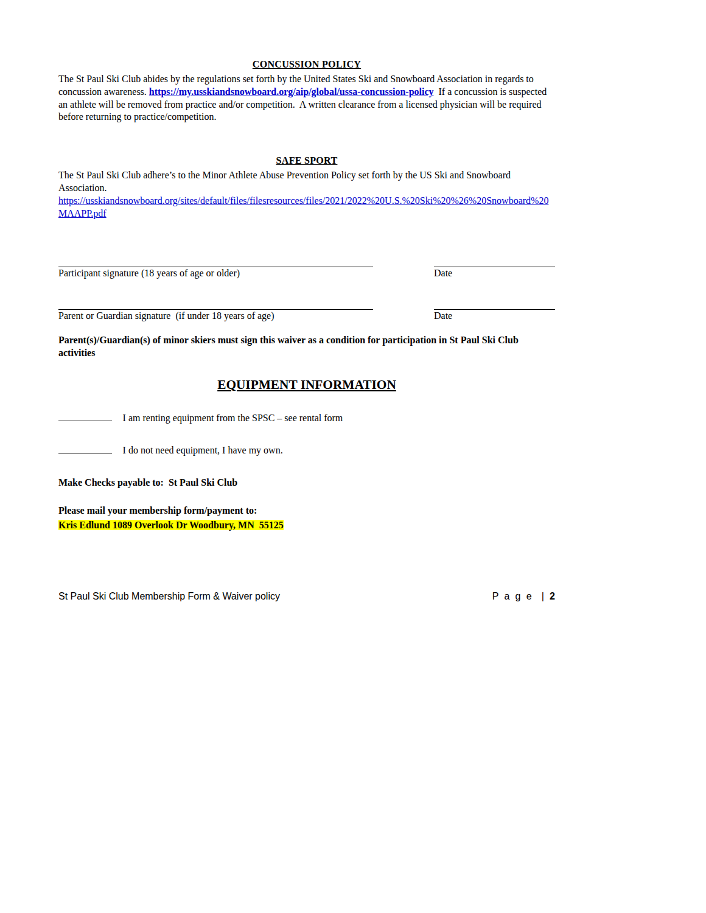CONCUSSION POLICY
The St Paul Ski Club abides by the regulations set forth by the United States Ski and Snowboard Association in regards to concussion awareness. https://my.usskiandsnowboard.org/aip/global/ussa-concussion-policy If a concussion is suspected an athlete will be removed from practice and/or competition. A written clearance from a licensed physician will be required before returning to practice/competition.
SAFE SPORT
The St Paul Ski Club adhere’s to the Minor Athlete Abuse Prevention Policy set forth by the US Ski and Snowboard Association.
https://usskiandsnowboard.org/sites/default/files/filesresources/files/2021/2022%20U.S.%20Ski%20%26%20Snowboard%20MAAPP.pdf
| Participant signature (18 years of age or older) | | Date |
| Parent or Guardian signature (if under 18 years of age) | | Date |
Parent(s)/Guardian(s) of minor skiers must sign this waiver as a condition for participation in St Paul Ski Club activities
EQUIPMENT INFORMATION
I am renting equipment from the SPSC – see rental form
I do not need equipment, I have my own.
Make Checks payable to: St Paul Ski Club
Please mail your membership form/payment to:
Kris Edlund 1089 Overlook Dr Woodbury, MN 55125
St Paul Ski Club Membership Form & Waiver policy
P a g e | 2